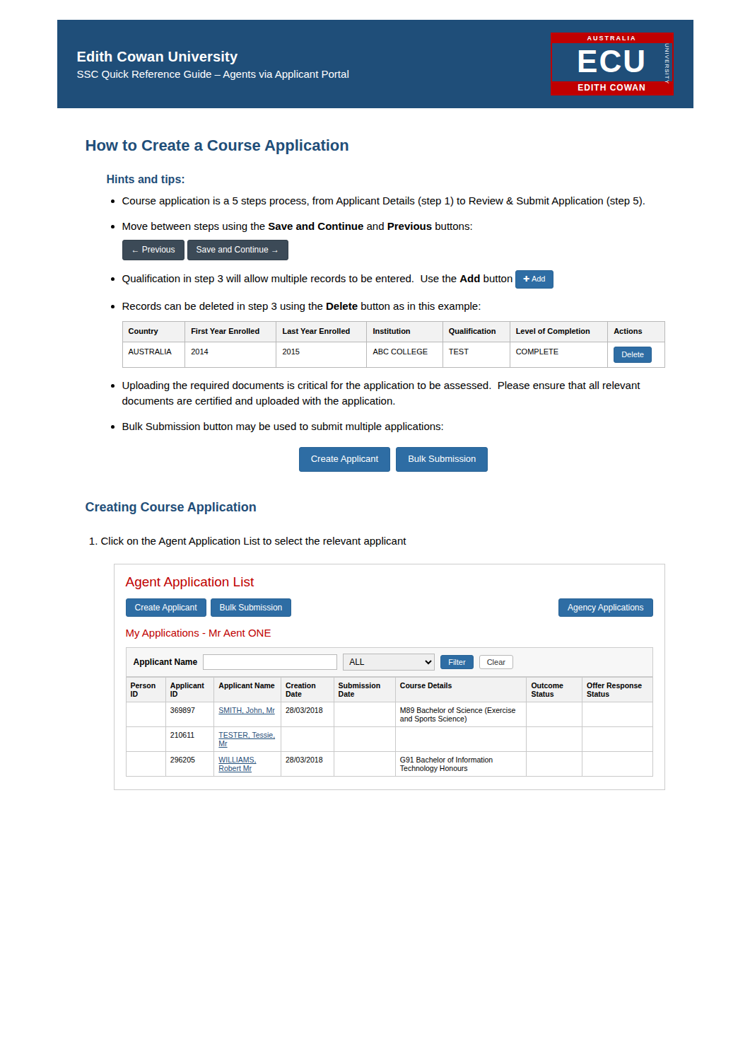Edith Cowan University
SSC Quick Reference Guide – Agents via Applicant Portal
AUSTRALIA
ECUUNIVERSITY
EDITH COWAN
How to Create a Course Application
Hints and tips:
Course application is a 5 steps process, from Applicant Details (step 1) to Review & Submit Application (step 5).
Move between steps using the Save and Continue and Previous buttons:
← Previous Save and Continue →
Qualification in step 3 will allow multiple records to be entered. Use the Add button ✚ Add
Records can be deleted in step 3 using the Delete button as in this example:
| Country | First Year Enrolled | Last Year Enrolled | Institution | Qualification | Level of Completion | Actions |
| --- | --- | --- | --- | --- | --- | --- |
| AUSTRALIA | 2014 | 2015 | ABC COLLEGE | TEST | COMPLETE | Delete |
Uploading the required documents is critical for the application to be assessed. Please ensure that all relevant documents are certified and uploaded with the application.
Bulk Submission button may be used to submit multiple applications:
Create Applicant Bulk Submission
Creating Course Application
Click on the Agent Application List to select the relevant applicant
Agent Application List
Create Applicant Bulk Submission
Agency Applications
My Applications - Mr Aent ONE
Applicant Name ALL Filter Clear
| Person ID | Applicant ID | Applicant Name | Creation Date | Submission Date | Course Details | Outcome Status | Offer Response Status |
| --- | --- | --- | --- | --- | --- | --- | --- |
| | 369897 | SMITH, John, Mr | 28/03/2018 | | M89 Bachelor of Science (Exercise and Sports Science) | | |
| | 210611 | TESTER, Tessie, Mr | | | | | |
| | 296205 | WILLIAMS, Robert Mr | 28/03/2018 | | G91 Bachelor of Information Technology Honours | | |